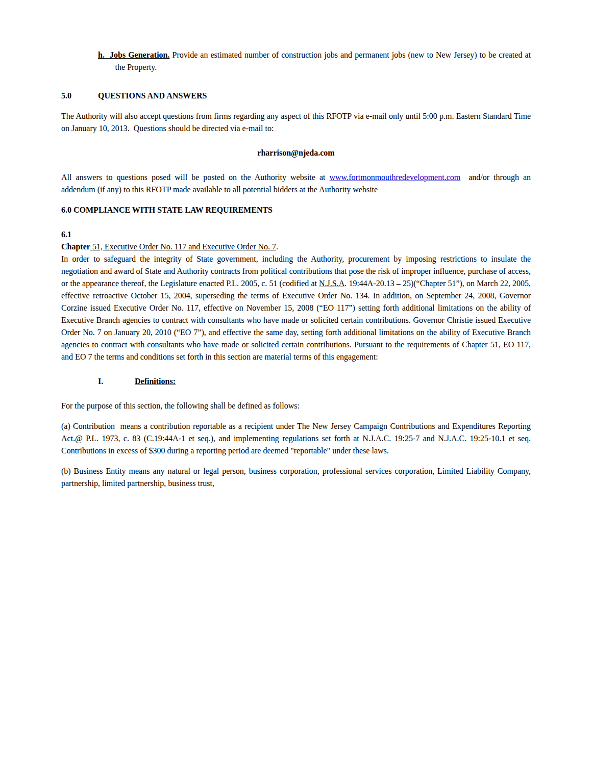h. Jobs Generation. Provide an estimated number of construction jobs and permanent jobs (new to New Jersey) to be created at the Property.
5.0 QUESTIONS AND ANSWERS
The Authority will also accept questions from firms regarding any aspect of this RFOTP via e-mail only until 5:00 p.m. Eastern Standard Time on January 10, 2013. Questions should be directed via e-mail to:
rharrison@njeda.com
All answers to questions posed will be posted on the Authority website at www.fortmonmouthredevelopment.com and/or through an addendum (if any) to this RFOTP made available to all potential bidders at the Authority website
6.0 COMPLIANCE WITH STATE LAW REQUIREMENTS
6.1
Chapter 51, Executive Order No. 117 and Executive Order No. 7.
In order to safeguard the integrity of State government, including the Authority, procurement by imposing restrictions to insulate the negotiation and award of State and Authority contracts from political contributions that pose the risk of improper influence, purchase of access, or the appearance thereof, the Legislature enacted P.L. 2005, c. 51 (codified at N.J.S.A. 19:44A-20.13 – 25)(“Chapter 51”), on March 22, 2005, effective retroactive October 15, 2004, superseding the terms of Executive Order No. 134. In addition, on September 24, 2008, Governor Corzine issued Executive Order No. 117, effective on November 15, 2008 (“EO 117”) setting forth additional limitations on the ability of Executive Branch agencies to contract with consultants who have made or solicited certain contributions. Governor Christie issued Executive Order No. 7 on January 20, 2010 (“EO 7”), and effective the same day, setting forth additional limitations on the ability of Executive Branch agencies to contract with consultants who have made or solicited certain contributions. Pursuant to the requirements of Chapter 51, EO 117, and EO 7 the terms and conditions set forth in this section are material terms of this engagement:
I. Definitions:
For the purpose of this section, the following shall be defined as follows:
(a) Contribution means a contribution reportable as a recipient under The New Jersey Campaign Contributions and Expenditures Reporting Act.@ P.L. 1973, c. 83 (C.19:44A-1 et seq.), and implementing regulations set forth at N.J.A.C. 19:25-7 and N.J.A.C. 19:25-10.1 et seq. Contributions in excess of $300 during a reporting period are deemed "reportable" under these laws.
(b) Business Entity means any natural or legal person, business corporation, professional services corporation, Limited Liability Company, partnership, limited partnership, business trust,